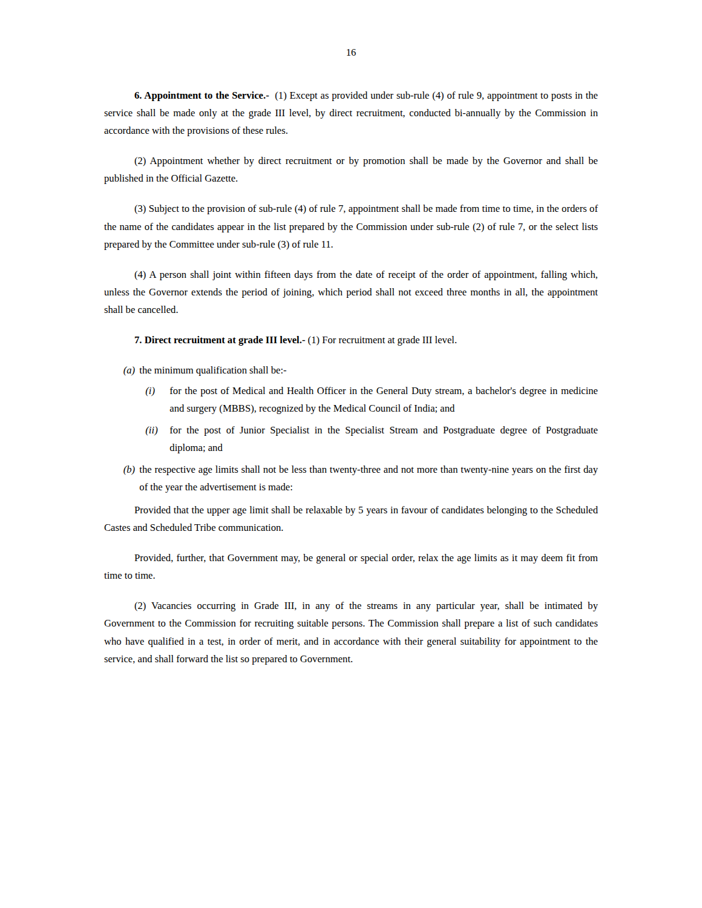16
6. Appointment to the Service.- (1) Except as provided under sub-rule (4) of rule 9, appointment to posts in the service shall be made only at the grade III level, by direct recruitment, conducted bi-annually by the Commission in accordance with the provisions of these rules.
(2) Appointment whether by direct recruitment or by promotion shall be made by the Governor and shall be published in the Official Gazette.
(3) Subject to the provision of sub-rule (4) of rule 7, appointment shall be made from time to time, in the orders of the name of the candidates appear in the list prepared by the Commission under sub-rule (2) of rule 7, or the select lists prepared by the Committee under sub-rule (3) of rule 11.
(4) A person shall joint within fifteen days from the date of receipt of the order of appointment, falling which, unless the Governor extends the period of joining, which period shall not exceed three months in all, the appointment shall be cancelled.
7. Direct recruitment at grade III level.- (1) For recruitment at grade III level.
(a) the minimum qualification shall be:-
(i) for the post of Medical and Health Officer in the General Duty stream, a bachelor's degree in medicine and surgery (MBBS), recognized by the Medical Council of India; and
(ii) for the post of Junior Specialist in the Specialist Stream and Postgraduate degree of Postgraduate diploma; and
(b) the respective age limits shall not be less than twenty-three and not more than twenty-nine years on the first day of the year the advertisement is made:
Provided that the upper age limit shall be relaxable by 5 years in favour of candidates belonging to the Scheduled Castes and Scheduled Tribe communication.
Provided, further, that Government may, be general or special order, relax the age limits as it may deem fit from time to time.
(2) Vacancies occurring in Grade III, in any of the streams in any particular year, shall be intimated by Government to the Commission for recruiting suitable persons. The Commission shall prepare a list of such candidates who have qualified in a test, in order of merit, and in accordance with their general suitability for appointment to the service, and shall forward the list so prepared to Government.